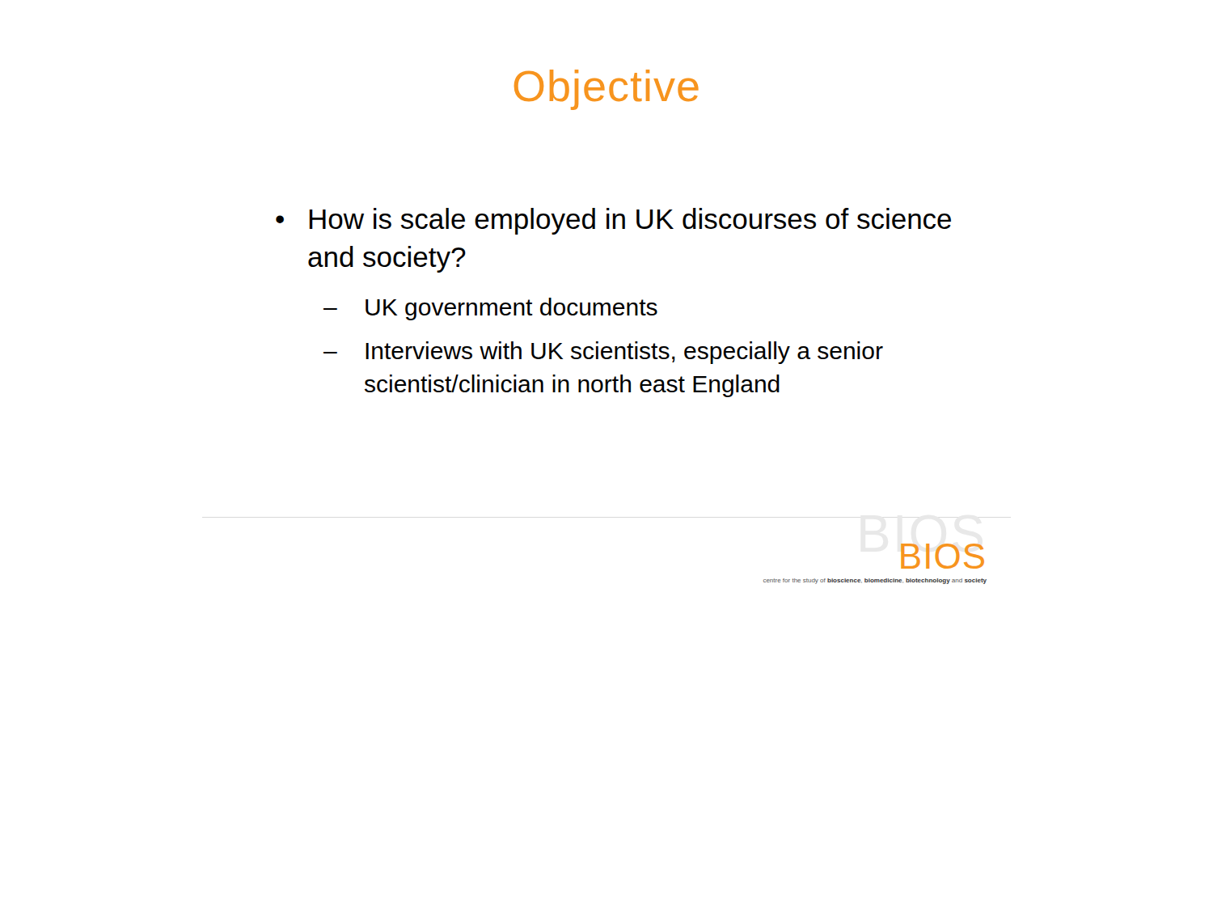Objective
How is scale employed in UK discourses of science and society?
UK government documents
Interviews with UK scientists, especially a senior scientist/clinician in north east England
BIOS
BIOS
centre for the study of bioscience, biomedicine, biotechnology and society